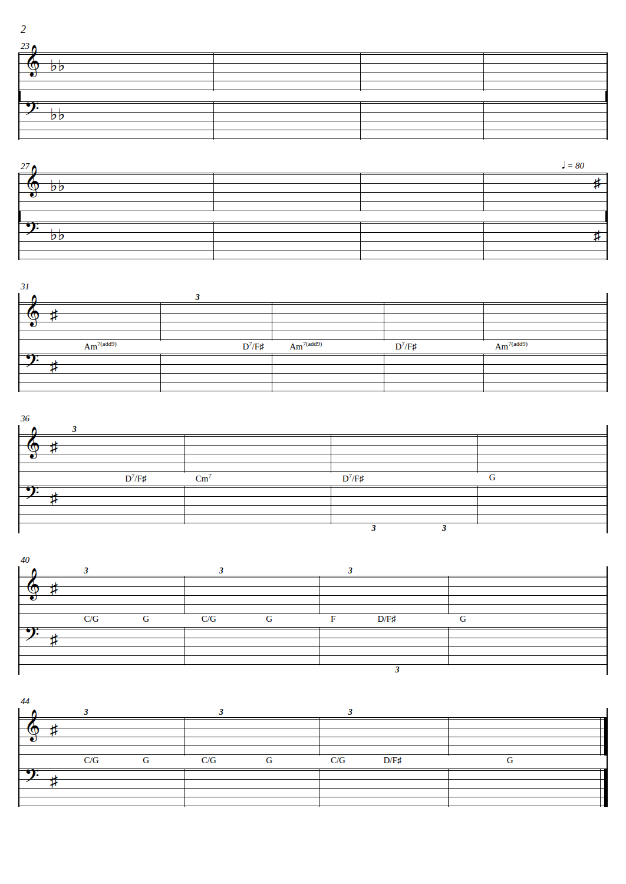2
23
𝄞 ♭♭
𝄢 ♭♭
27 𝅘𝅥 = 80
𝄞 ♭♭ ♯
𝄢 ♭♭ ♯
31
3
𝄞 ♯
Am7(add9) D7/F♯ Am7(add9) D7/F♯ Am7(add9)
𝄢 ♯
36
3
𝄞 ♯
D7/F♯ Cm7 D7/F♯ G
𝄢 ♯
3 3
40
3 3 3
𝄞 ♯
C/G G C/G G F D/F♯ G
𝄢 ♯
3
44
3 3 3
𝄞 ♯
C/G G C/G G C/G D/F♯ G
𝄢 ♯
Page 2 of a piano score. Systems begin at measures 23, 27, 31, 36, 40 and 44. The first two systems are in B flat major (two flats); a tempo marking of quarter note equals 80 appears above measure 30, where the music modulates to G major (one sharp). Chord symbols from measure 31 onward: A minor 7 add 9, D7 over F sharp, A minor 7 add 9, D7 over F sharp, A minor 7 add 9, D7 over F sharp, C minor 7, D7 over F sharp, G, C over G, G, C over G, G, F, D over F sharp, G, C over G, G, C over G, G, C over G, D over F sharp, G. Triplet brackets marked 3 appear in several measures in both hands. The piece ends with a final barline after measure 47.